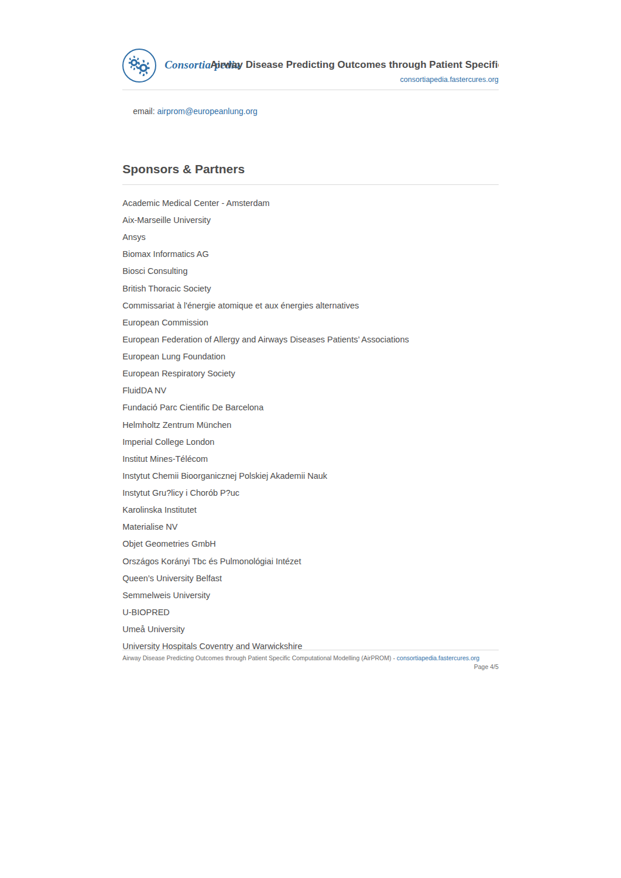Consortia-pedia
Airway Disease Predicting Outcomes through Patient Specific Computational Modelling (AirPROM)
consortiapedia.fastercures.org
email: airprom@europeanlung.org
Sponsors & Partners
Academic Medical Center - Amsterdam
Aix-Marseille University
Ansys
Biomax Informatics AG
Biosci Consulting
British Thoracic Society
Commissariat à l'énergie atomique et aux énergies alternatives
European Commission
European Federation of Allergy and Airways Diseases Patients’ Associations
European Lung Foundation
European Respiratory Society
FluidDA NV
Fundació Parc Cientific De Barcelona
Helmholtz Zentrum München
Imperial College London
Institut Mines-Télécom
Instytut Chemii Bioorganicznej Polskiej Akademii Nauk
Instytut Gru?licy i Chorób P?uc
Karolinska Institutet
Materialise NV
Objet Geometries GmbH
Országos Korányi Tbc és Pulmonológiai Intézet
Queen’s University Belfast
Semmelweis University
U-BIOPRED
Umeå University
University Hospitals Coventry and Warwickshire
Airway Disease Predicting Outcomes through Patient Specific Computational Modelling (AirPROM) - consortiapedia.fastercures.org
Page 4/5